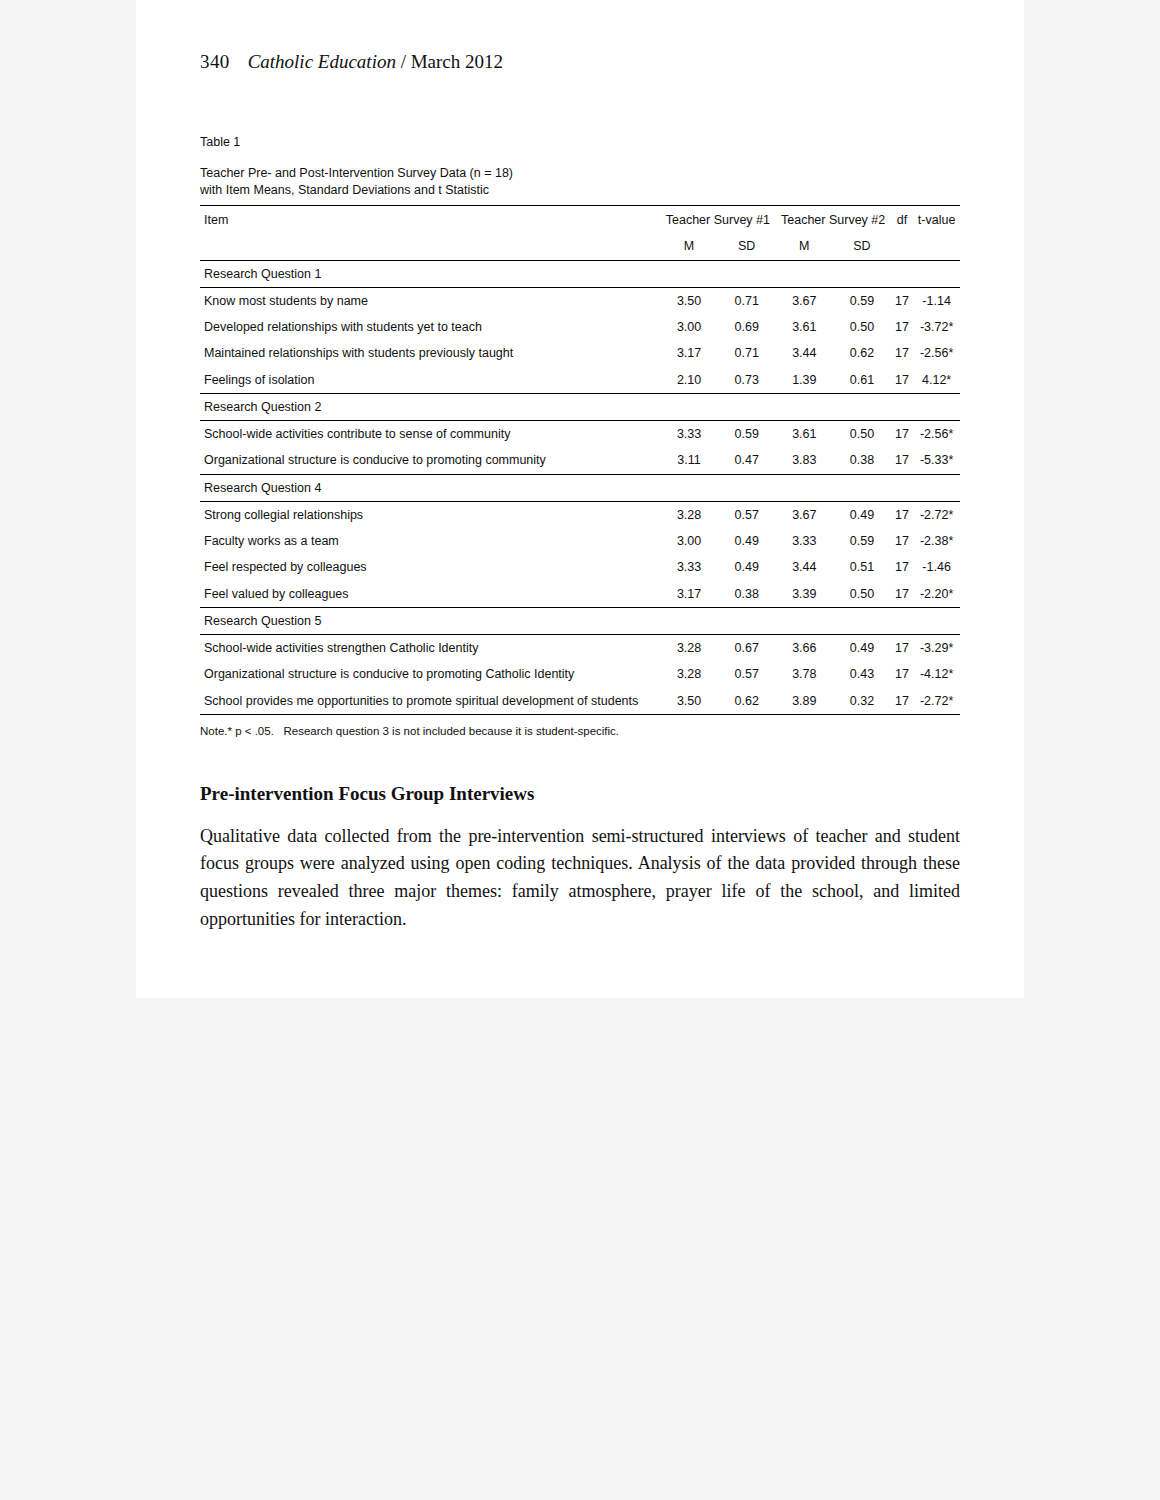340 Catholic Education / March 2012
Table 1
Teacher Pre- and Post-Intervention Survey Data (n = 18)
with Item Means, Standard Deviations and t Statistic
| Item | Teacher Survey #1 | Teacher Survey #2 | df | t-value |
| --- | --- | --- | --- | --- |
| | M | SD | M | SD | | |
| Research Question 1 |
| Know most students by name | 3.50 | 0.71 | 3.67 | 0.59 | 17 | -1.14 |
| Developed relationships with students yet to teach | 3.00 | 0.69 | 3.61 | 0.50 | 17 | -3.72* |
| Maintained relationships with students previously taught | 3.17 | 0.71 | 3.44 | 0.62 | 17 | -2.56* |
| Feelings of isolation | 2.10 | 0.73 | 1.39 | 0.61 | 17 | 4.12* |
| Research Question 2 |
| School-wide activities contribute to sense of community | 3.33 | 0.59 | 3.61 | 0.50 | 17 | -2.56* |
| Organizational structure is conducive to promoting community | 3.11 | 0.47 | 3.83 | 0.38 | 17 | -5.33* |
| Research Question 4 |
| Strong collegial relationships | 3.28 | 0.57 | 3.67 | 0.49 | 17 | -2.72* |
| Faculty works as a team | 3.00 | 0.49 | 3.33 | 0.59 | 17 | -2.38* |
| Feel respected by colleagues | 3.33 | 0.49 | 3.44 | 0.51 | 17 | -1.46 |
| Feel valued by colleagues | 3.17 | 0.38 | 3.39 | 0.50 | 17 | -2.20* |
| Research Question 5 |
| School-wide activities strengthen Catholic Identity | 3.28 | 0.67 | 3.66 | 0.49 | 17 | -3.29* |
| Organizational structure is conducive to promoting Catholic Identity | 3.28 | 0.57 | 3.78 | 0.43 | 17 | -4.12* |
| School provides me opportunities to promote spiritual development of students | 3.50 | 0.62 | 3.89 | 0.32 | 17 | -2.72* |
Note.* p < .05. Research question 3 is not included because it is student-specific.
Pre-intervention Focus Group Interviews
Qualitative data collected from the pre-intervention semi-structured interviews of teacher and student focus groups were analyzed using open coding techniques. Analysis of the data provided through these questions revealed three major themes: family atmosphere, prayer life of the school, and limited opportunities for interaction.